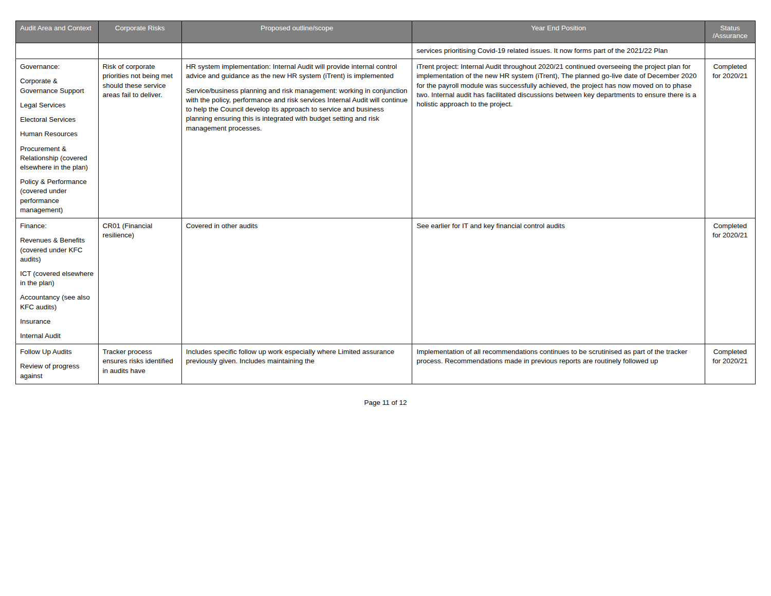| Audit Area and Context | Corporate Risks | Proposed outline/scope | Year End Position | Status /Assurance |
| --- | --- | --- | --- | --- |
| | | | services prioritising Covid-19 related issues. It now forms part of the 2021/22 Plan | |
| Governance: Corporate & Governance Support Legal Services Electoral Services Human Resources Procurement & Relationship (covered elsewhere in the plan) Policy & Performance (covered under performance management) | Risk of corporate priorities not being met should these service areas fail to deliver. | HR system implementation: Internal Audit will provide internal control advice and guidance as the new HR system (iTrent) is implemented Service/business planning and risk management: working in conjunction with the policy, performance and risk services Internal Audit will continue to help the Council develop its approach to service and business planning ensuring this is integrated with budget setting and risk management processes. | iTrent project: Internal Audit throughout 2020/21 continued overseeing the project plan for implementation of the new HR system (iTrent), The planned go-live date of December 2020 for the payroll module was successfully achieved, the project has now moved on to phase two. Internal audit has facilitated discussions between key departments to ensure there is a holistic approach to the project. | Completed for 2020/21 |
| Finance: Revenues & Benefits (covered under KFC audits) ICT (covered elsewhere in the plan) Accountancy (see also KFC audits) Insurance Internal Audit | CR01 (Financial resilience) | Covered in other audits | See earlier for IT and key financial control audits | Completed for 2020/21 |
| Follow Up Audits Review of progress against | Tracker process ensures risks identified in audits have | Includes specific follow up work especially where Limited assurance previously given. Includes maintaining the | Implementation of all recommendations continues to be scrutinised as part of the tracker process. Recommendations made in previous reports are routinely followed up | Completed for 2020/21 |
Page 11 of 12